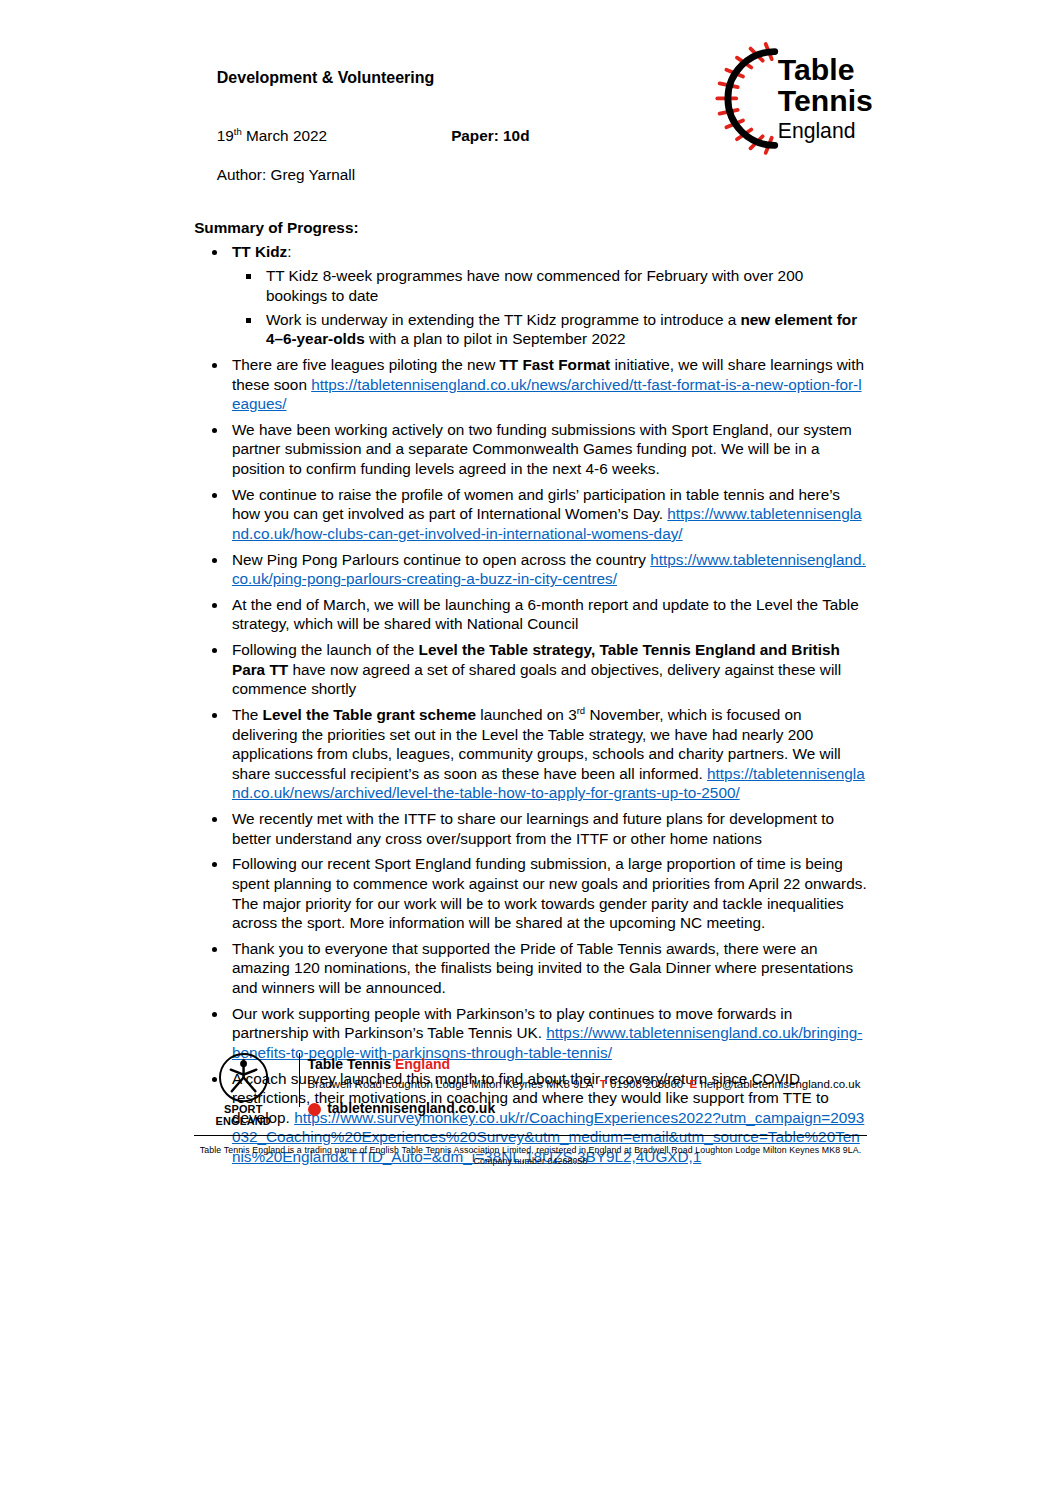Table Tennis England
Development & Volunteering
19th March 2022 Paper: 10d
Author: Greg Yarnall
Summary of Progress:
TT Kidz:
TT Kidz 8-week programmes have now commenced for February with over 200 bookings to date
Work is underway in extending the TT Kidz programme to introduce a new element for 4–6-year-olds with a plan to pilot in September 2022
There are five leagues piloting the new TT Fast Format initiative, we will share learnings with these soon https://tabletennisengland.co.uk/news/archived/tt-fast-format-is-a-new-option-for-leagues/
We have been working actively on two funding submissions with Sport England, our system partner submission and a separate Commonwealth Games funding pot. We will be in a position to confirm funding levels agreed in the next 4-6 weeks.
We continue to raise the profile of women and girls’ participation in table tennis and here’s how you can get involved as part of International Women’s Day. https://www.tabletennisengland.co.uk/how-clubs-can-get-involved-in-international-womens-day/
New Ping Pong Parlours continue to open across the country https://www.tabletennisengland.co.uk/ping-pong-parlours-creating-a-buzz-in-city-centres/
At the end of March, we will be launching a 6-month report and update to the Level the Table strategy, which will be shared with National Council
Following the launch of the Level the Table strategy, Table Tennis England and British Para TT have now agreed a set of shared goals and objectives, delivery against these will commence shortly
The Level the Table grant scheme launched on 3rd November, which is focused on delivering the priorities set out in the Level the Table strategy, we have had nearly 200 applications from clubs, leagues, community groups, schools and charity partners. We will share successful recipient’s as soon as these have been all informed. https://tabletennisengland.co.uk/news/archived/level-the-table-how-to-apply-for-grants-up-to-2500/
We recently met with the ITTF to share our learnings and future plans for development to better understand any cross over/support from the ITTF or other home nations
Following our recent Sport England funding submission, a large proportion of time is being spent planning to commence work against our new goals and priorities from April 22 onwards. The major priority for our work will be to work towards gender parity and tackle inequalities across the sport. More information will be shared at the upcoming NC meeting.
Thank you to everyone that supported the Pride of Table Tennis awards, there were an amazing 120 nominations, the finalists being invited to the Gala Dinner where presentations and winners will be announced.
Our work supporting people with Parkinson’s to play continues to move forwards in partnership with Parkinson’s Table Tennis UK. https://www.tabletennisengland.co.uk/bringing-benefits-to-people-with-parkinsons-through-table-tennis/
A coach survey launched this month to find about their recovery/return since COVID restrictions, their motivations in coaching and where they would like support from TTE to develop. https://www.surveymonkey.co.uk/r/CoachingExperiences2022?utm_campaign=2093032_Coaching%20Experiences%20Survey&utm_medium=email&utm_source=Table%20Tennis%20England&TTID_Auto=&dm_i=38NL,18UZS,3BY9L2,4UGXD,1
SPORT
ENGLAND
Table Tennis England
Bradwell Road Loughton Lodge Milton Keynes MK8 9LA T 01908 208860 E help@tabletennisengland.co.uk
tabletennisengland.co.uk
Table Tennis England is a trading name of English Table Tennis Association Limited, registered in England at Bradwell Road Loughton Lodge Milton Keynes MK8 9LA. Company number 04268058